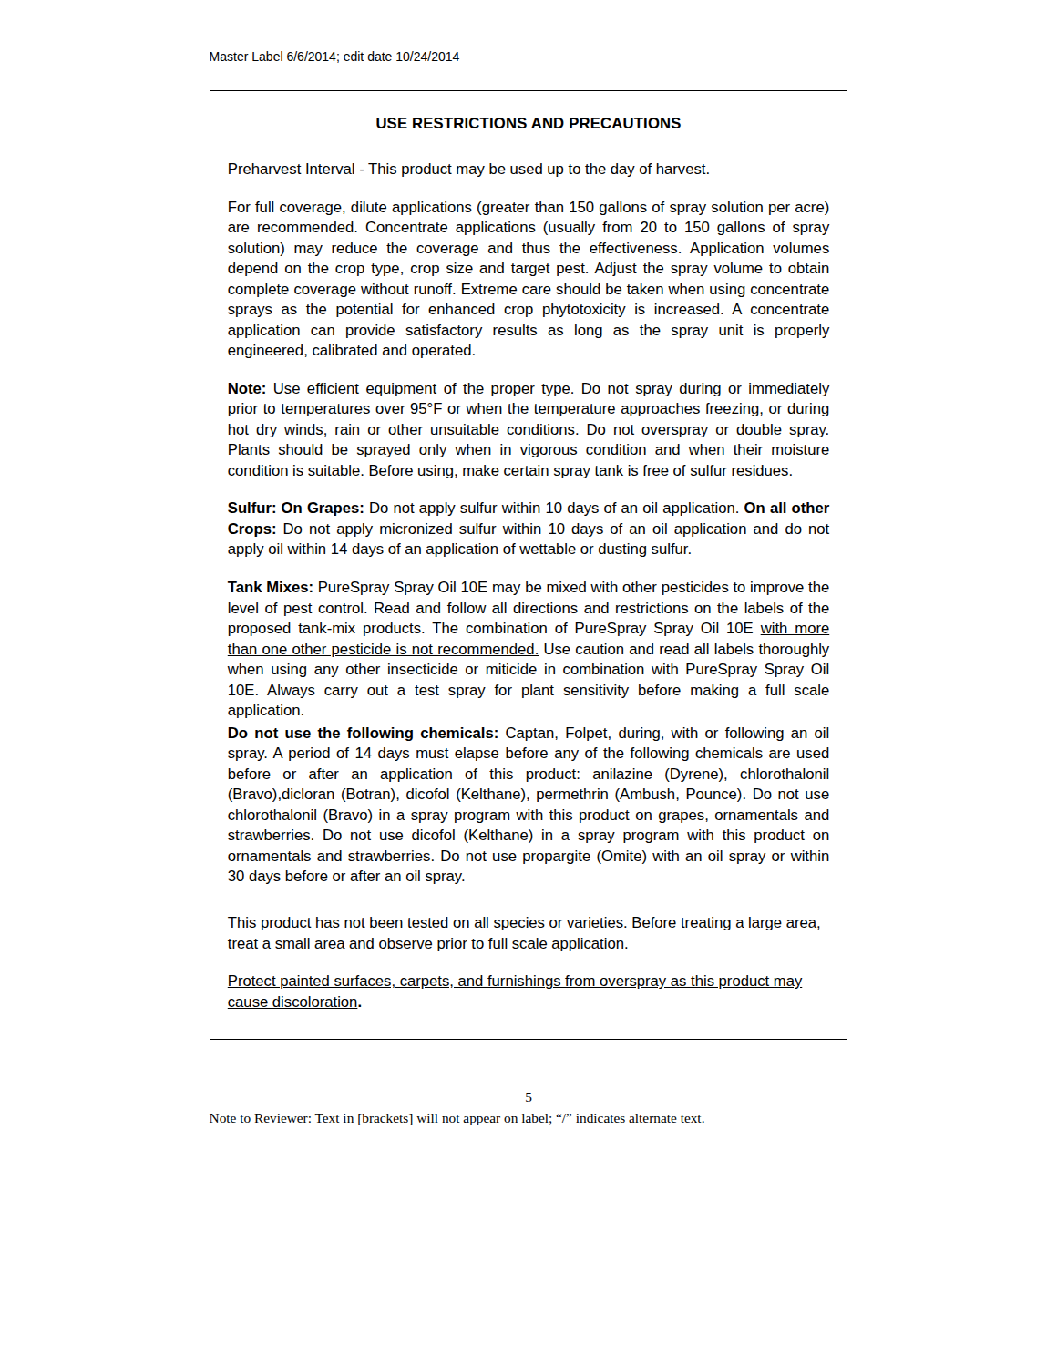Master Label 6/6/2014; edit date 10/24/2014
USE RESTRICTIONS AND PRECAUTIONS
Preharvest Interval - This product may be used up to the day of harvest.
For full coverage, dilute applications (greater than 150 gallons of spray solution per acre) are recommended. Concentrate applications (usually from 20 to 150 gallons of spray solution) may reduce the coverage and thus the effectiveness. Application volumes depend on the crop type, crop size and target pest. Adjust the spray volume to obtain complete coverage without runoff. Extreme care should be taken when using concentrate sprays as the potential for enhanced crop phytotoxicity is increased. A concentrate application can provide satisfactory results as long as the spray unit is properly engineered, calibrated and operated.
Note: Use efficient equipment of the proper type. Do not spray during or immediately prior to temperatures over 95°F or when the temperature approaches freezing, or during hot dry winds, rain or other unsuitable conditions. Do not overspray or double spray. Plants should be sprayed only when in vigorous condition and when their moisture condition is suitable. Before using, make certain spray tank is free of sulfur residues.
Sulfur: On Grapes: Do not apply sulfur within 10 days of an oil application. On all other Crops: Do not apply micronized sulfur within 10 days of an oil application and do not apply oil within 14 days of an application of wettable or dusting sulfur.
Tank Mixes: PureSpray Spray Oil 10E may be mixed with other pesticides to improve the level of pest control. Read and follow all directions and restrictions on the labels of the proposed tank-mix products. The combination of PureSpray Spray Oil 10E with more than one other pesticide is not recommended. Use caution and read all labels thoroughly when using any other insecticide or miticide in combination with PureSpray Spray Oil 10E. Always carry out a test spray for plant sensitivity before making a full scale application.
Do not use the following chemicals: Captan, Folpet, during, with or following an oil spray. A period of 14 days must elapse before any of the following chemicals are used before or after an application of this product: anilazine (Dyrene), chlorothalonil (Bravo),dicloran (Botran), dicofol (Kelthane), permethrin (Ambush, Pounce). Do not use chlorothalonil (Bravo) in a spray program with this product on grapes, ornamentals and strawberries. Do not use dicofol (Kelthane) in a spray program with this product on ornamentals and strawberries. Do not use propargite (Omite) with an oil spray or within 30 days before or after an oil spray.
This product has not been tested on all species or varieties. Before treating a large area, treat a small area and observe prior to full scale application.
Protect painted surfaces, carpets, and furnishings from overspray as this product may cause discoloration.
5
Note to Reviewer: Text in [brackets] will not appear on label; “/” indicates alternate text.